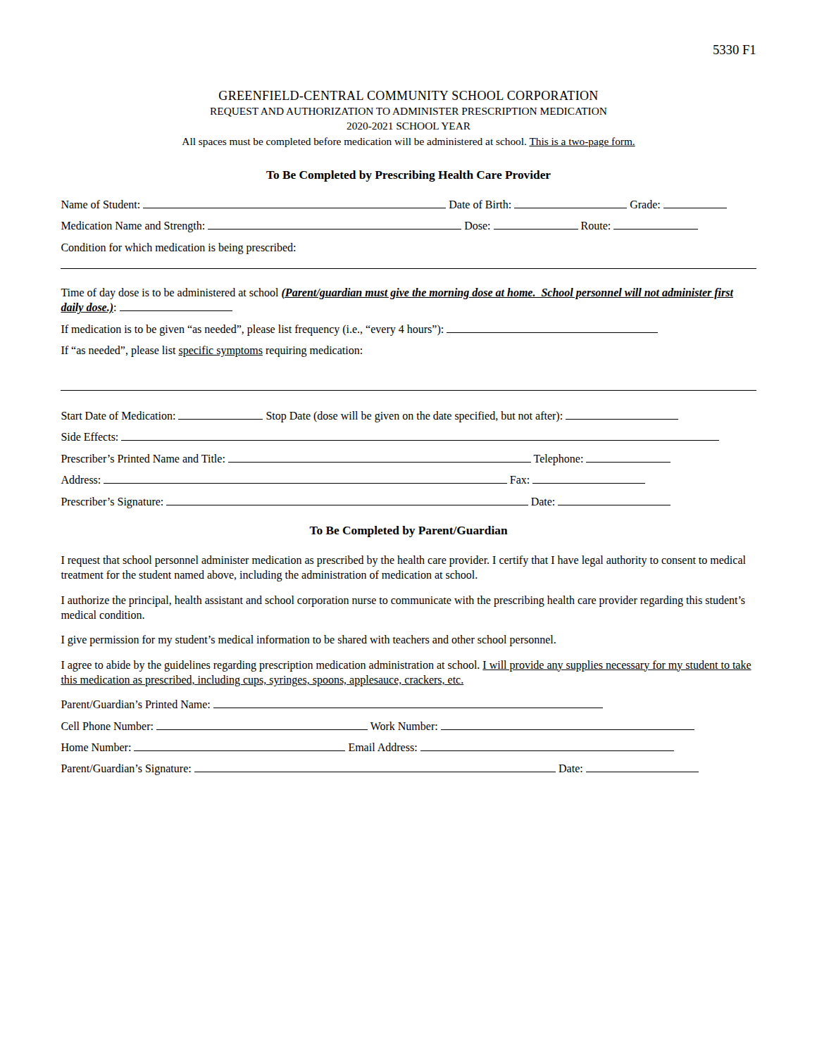5330 F1
GREENFIELD-CENTRAL COMMUNITY SCHOOL CORPORATION
REQUEST AND AUTHORIZATION TO ADMINISTER PRESCRIPTION MEDICATION
2020-2021 SCHOOL YEAR
All spaces must be completed before medication will be administered at school. This is a two-page form.
To Be Completed by Prescribing Health Care Provider
Name of Student: Date of Birth: Grade:
Medication Name and Strength: Dose: Route:
Condition for which medication is being prescribed:
Time of day dose is to be administered at school (Parent/guardian must give the morning dose at home. School personnel will not administer first daily dose.):
If medication is to be given “as needed”, please list frequency (i.e., “every 4 hours”):
If “as needed”, please list specific symptoms requiring medication:
Start Date of Medication: Stop Date (dose will be given on the date specified, but not after):
Side Effects:
Prescriber’s Printed Name and Title: Telephone:
Address: Fax:
Prescriber’s Signature: Date:
To Be Completed by Parent/Guardian
I request that school personnel administer medication as prescribed by the health care provider. I certify that I have legal authority to consent to medical treatment for the student named above, including the administration of medication at school.
I authorize the principal, health assistant and school corporation nurse to communicate with the prescribing health care provider regarding this student’s medical condition.
I give permission for my student’s medical information to be shared with teachers and other school personnel.
I agree to abide by the guidelines regarding prescription medication administration at school. I will provide any supplies necessary for my student to take this medication as prescribed, including cups, syringes, spoons, applesauce, crackers, etc.
Parent/Guardian’s Printed Name:
Cell Phone Number: Work Number:
Home Number: Email Address:
Parent/Guardian’s Signature: Date: